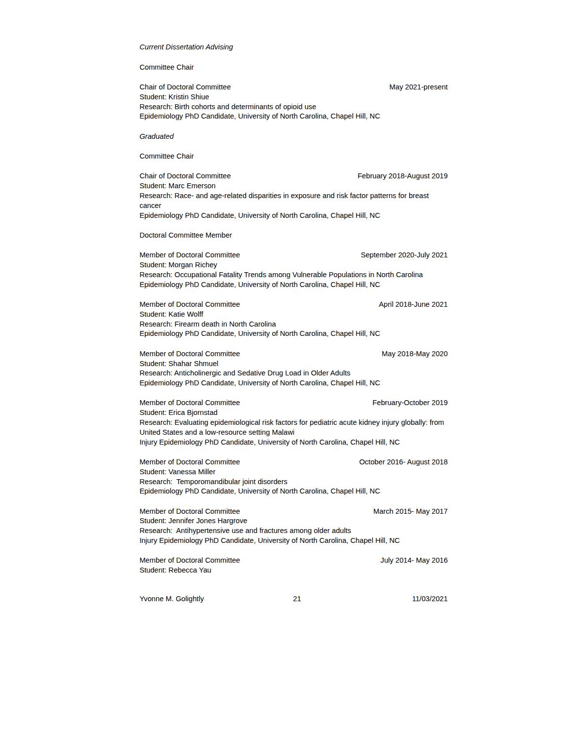Current Dissertation Advising
Committee Chair
Chair of Doctoral Committee May 2021-present
Student: Kristin Shiue Research: Birth cohorts and determinants of opioid use Epidemiology PhD Candidate, University of North Carolina, Chapel Hill, NC
Graduated
Committee Chair
Chair of Doctoral Committee February 2018-August 2019
Student: Marc Emerson Research: Race- and age-related disparities in exposure and risk factor patterns for breast cancer Epidemiology PhD Candidate, University of North Carolina, Chapel Hill, NC
Doctoral Committee Member
Member of Doctoral Committee September 2020-July 2021
Student: Morgan Richey Research: Occupational Fatality Trends among Vulnerable Populations in North Carolina Epidemiology PhD Candidate, University of North Carolina, Chapel Hill, NC
Member of Doctoral Committee April 2018-June 2021
Student: Katie Wolff Research: Firearm death in North Carolina Epidemiology PhD Candidate, University of North Carolina, Chapel Hill, NC
Member of Doctoral Committee May 2018-May 2020
Student: Shahar Shmuel Research: Anticholinergic and Sedative Drug Load in Older Adults Epidemiology PhD Candidate, University of North Carolina, Chapel Hill, NC
Member of Doctoral Committee February-October 2019
Student: Erica Bjornstad Research: Evaluating epidemiological risk factors for pediatric acute kidney injury globally: from United States and a low-resource setting Malawi Injury Epidemiology PhD Candidate, University of North Carolina, Chapel Hill, NC
Member of Doctoral Committee October 2016- August 2018
Student: Vanessa Miller Research: Temporomandibular joint disorders Epidemiology PhD Candidate, University of North Carolina, Chapel Hill, NC
Member of Doctoral Committee March 2015- May 2017
Student: Jennifer Jones Hargrove Research: Antihypertensive use and fractures among older adults Injury Epidemiology PhD Candidate, University of North Carolina, Chapel Hill, NC
Member of Doctoral Committee July 2014- May 2016
Student: Rebecca Yau
Yvonne M. Golightly 21 11/03/2021